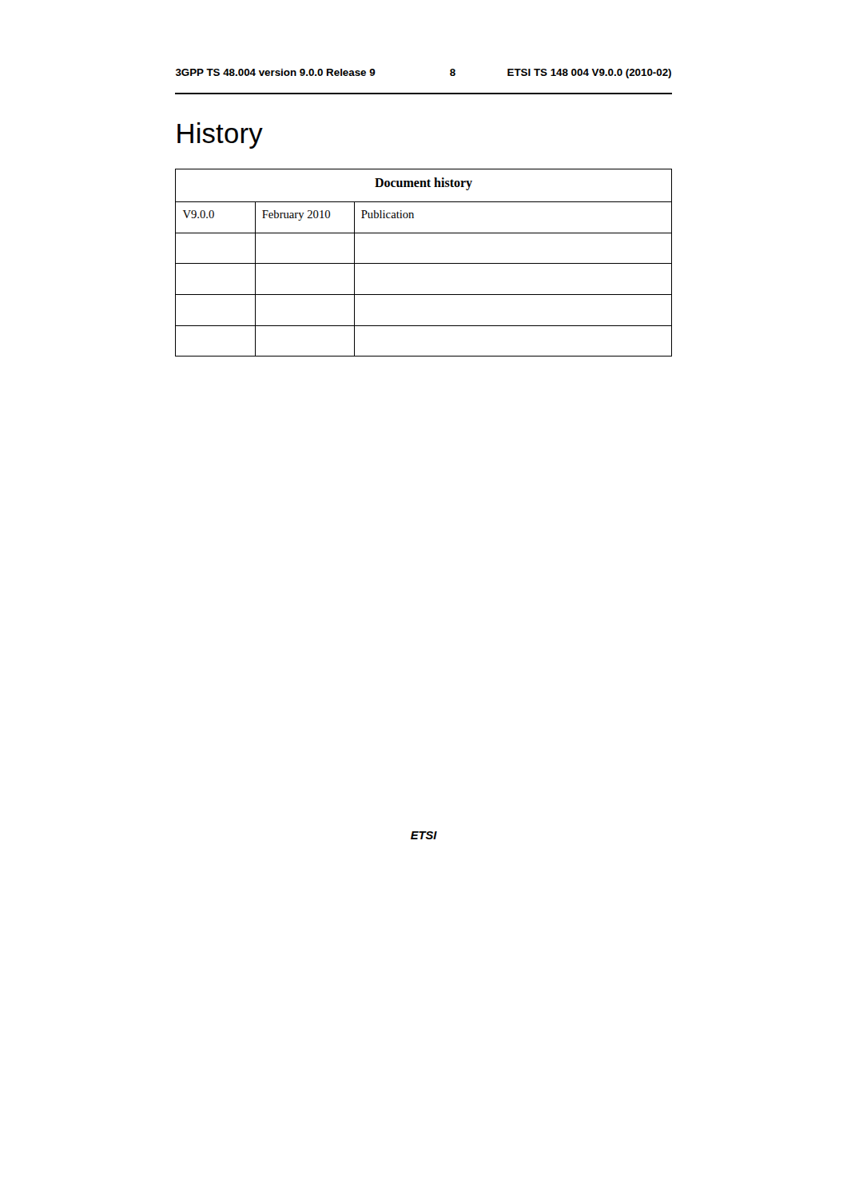3GPP TS 48.004 version 9.0.0 Release 9
8
ETSI TS 148 004 V9.0.0 (2010-02)
History
| Document history |
| --- |
| V9.0.0 | February 2010 | Publication |
ETSI